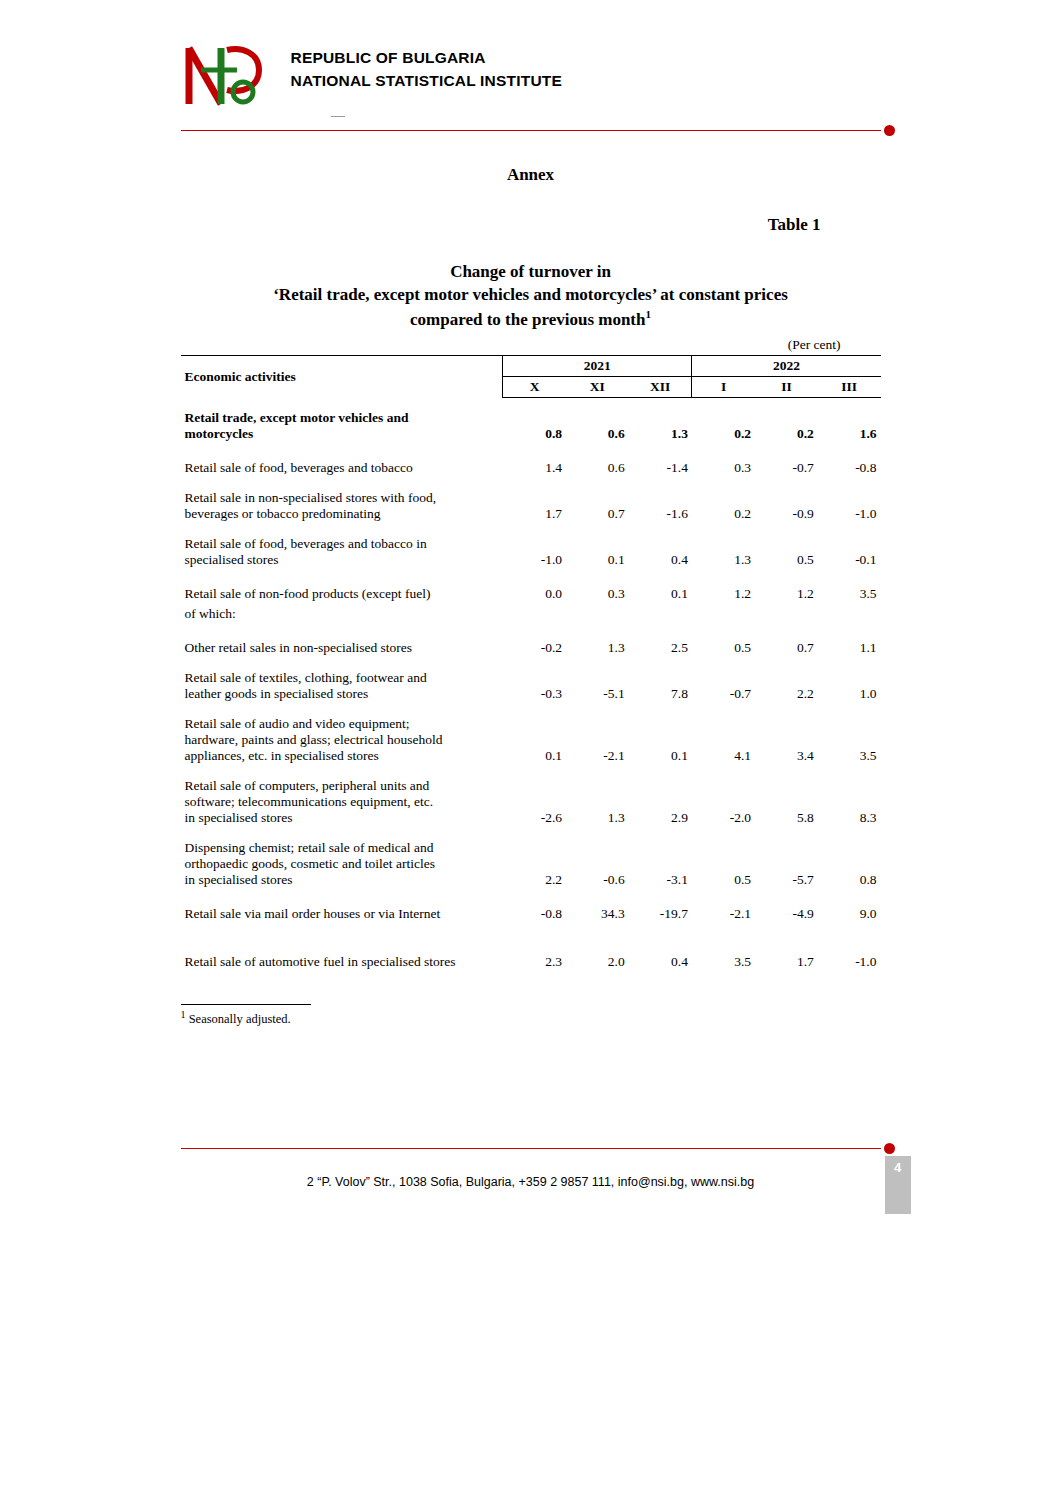REPUBLIC OF BULGARIA
NATIONAL STATISTICAL INSTITUTE
Annex
Table 1
Change of turnover in
‘Retail trade, except motor vehicles and motorcycles’ at constant prices
compared to the previous month1
(Per cent)
| Economic activities | 2021 | 2022 |
| --- | --- | --- |
| X | XI | XII | I | II | III |
| Retail trade, except motor vehicles and motorcycles | 0.8 | 0.6 | 1.3 | 0.2 | 0.2 | 1.6 |
| Retail sale of food, beverages and tobacco | 1.4 | 0.6 | -1.4 | 0.3 | -0.7 | -0.8 |
| Retail sale in non-specialised stores with food, beverages or tobacco predominating | 1.7 | 0.7 | -1.6 | 0.2 | -0.9 | -1.0 |
| Retail sale of food, beverages and tobacco in specialised stores | -1.0 | 0.1 | 0.4 | 1.3 | 0.5 | -0.1 |
| Retail sale of non-food products (except fuel) | 0.0 | 0.3 | 0.1 | 1.2 | 1.2 | 3.5 |
| of which: | | | | | | |
| Other retail sales in non-specialised stores | -0.2 | 1.3 | 2.5 | 0.5 | 0.7 | 1.1 |
| Retail sale of textiles, clothing, footwear and leather goods in specialised stores | -0.3 | -5.1 | 7.8 | -0.7 | 2.2 | 1.0 |
| Retail sale of audio and video equipment; hardware, paints and glass; electrical household appliances, etc. in specialised stores | 0.1 | -2.1 | 0.1 | 4.1 | 3.4 | 3.5 |
| Retail sale of computers, peripheral units and software; telecommunications equipment, etc. in specialised stores | -2.6 | 1.3 | 2.9 | -2.0 | 5.8 | 8.3 |
| Dispensing chemist; retail sale of medical and orthopaedic goods, cosmetic and toilet articles in specialised stores | 2.2 | -0.6 | -3.1 | 0.5 | -5.7 | 0.8 |
| Retail sale via mail order houses or via Internet | -0.8 | 34.3 | -19.7 | -2.1 | -4.9 | 9.0 |
| Retail sale of automotive fuel in specialised stores | 2.3 | 2.0 | 0.4 | 3.5 | 1.7 | -1.0 |
1 Seasonally adjusted.
4
2 “P. Volov” Str., 1038 Sofia, Bulgaria, +359 2 9857 111, info@nsi.bg, www.nsi.bg